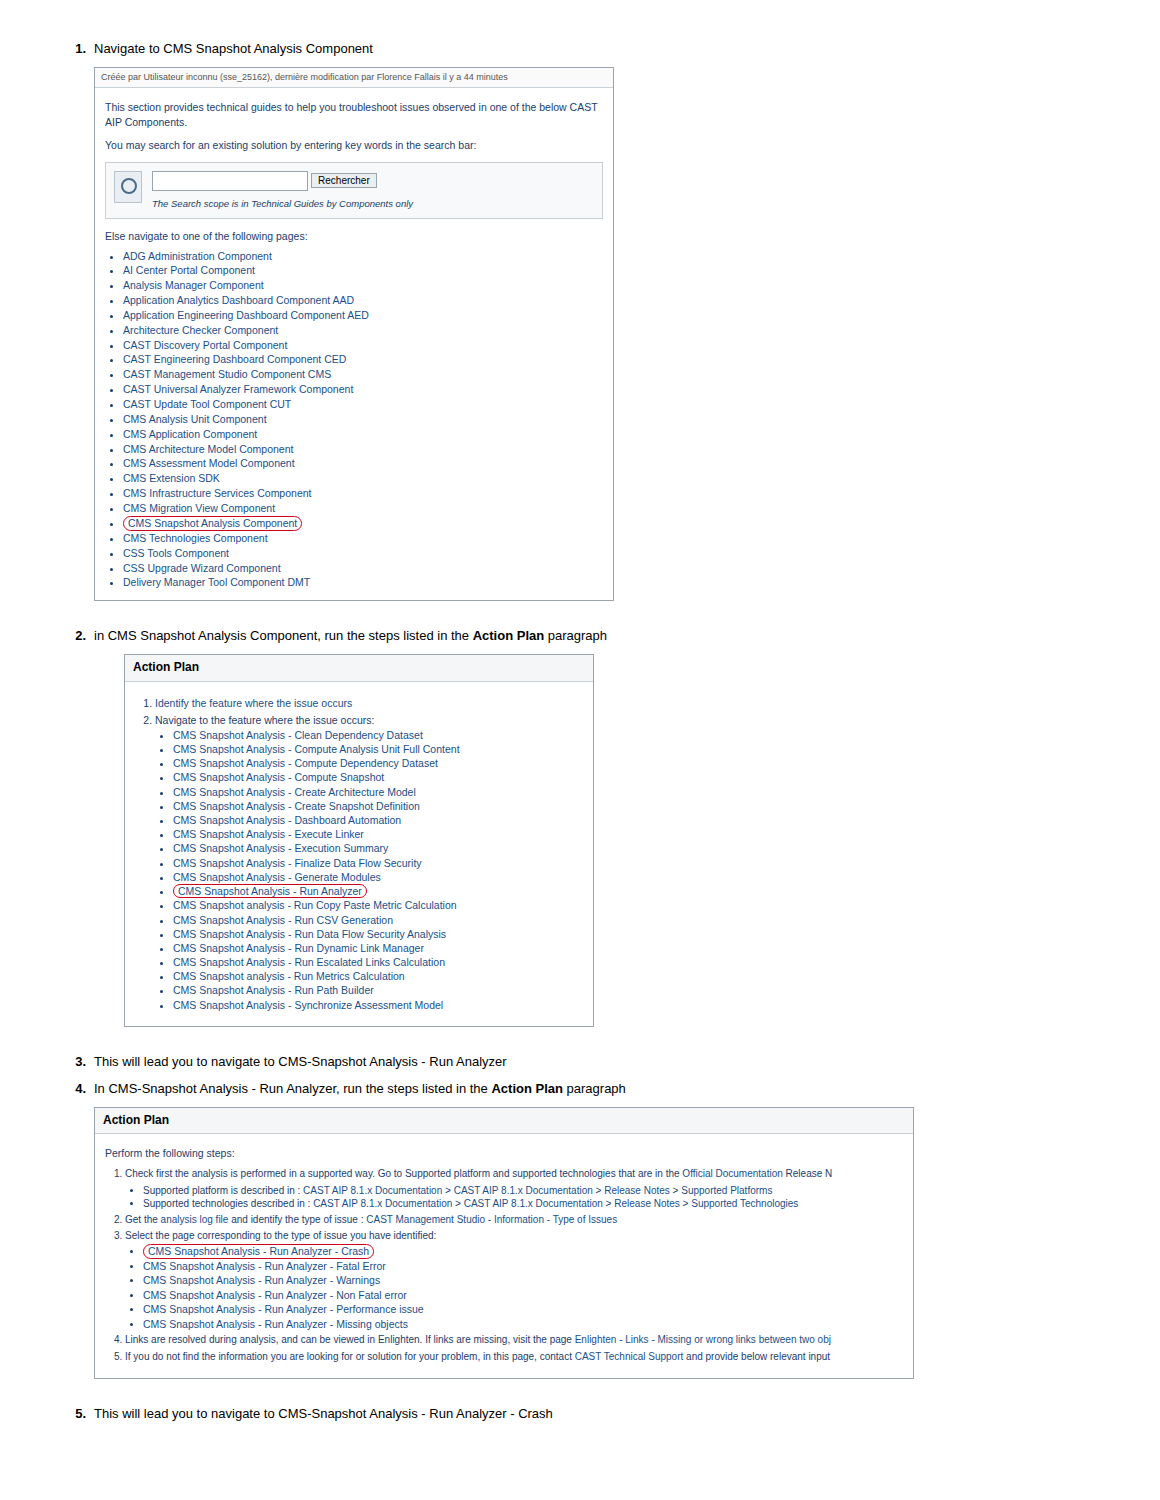Navigate to CMS Snapshot Analysis Component
Créée par Utilisateur inconnu (sse_25162), dernière modification par Florence Fallais il y a 44 minutes
This section provides technical guides to help you troubleshoot issues observed in one of the below CAST AIP Components.
You may search for an existing solution by entering key words in the search bar:
Rechercher
The Search scope is in Technical Guides by Components only
Else navigate to one of the following pages:
ADG Administration Component
AI Center Portal Component
Analysis Manager Component
Application Analytics Dashboard Component AAD
Application Engineering Dashboard Component AED
Architecture Checker Component
CAST Discovery Portal Component
CAST Engineering Dashboard Component CED
CAST Management Studio Component CMS
CAST Universal Analyzer Framework Component
CAST Update Tool Component CUT
CMS Analysis Unit Component
CMS Application Component
CMS Architecture Model Component
CMS Assessment Model Component
CMS Extension SDK
CMS Infrastructure Services Component
CMS Migration View Component
CMS Snapshot Analysis Component
CMS Technologies Component
CSS Tools Component
CSS Upgrade Wizard Component
Delivery Manager Tool Component DMT
in CMS Snapshot Analysis Component, run the steps listed in the Action Plan paragraph
Action Plan
Identify the feature where the issue occurs
Navigate to the feature where the issue occurs:
CMS Snapshot Analysis - Clean Dependency Dataset
CMS Snapshot Analysis - Compute Analysis Unit Full Content
CMS Snapshot Analysis - Compute Dependency Dataset
CMS Snapshot Analysis - Compute Snapshot
CMS Snapshot Analysis - Create Architecture Model
CMS Snapshot Analysis - Create Snapshot Definition
CMS Snapshot Analysis - Dashboard Automation
CMS Snapshot Analysis - Execute Linker
CMS Snapshot Analysis - Execution Summary
CMS Snapshot Analysis - Finalize Data Flow Security
CMS Snapshot Analysis - Generate Modules
CMS Snapshot Analysis - Run Analyzer
CMS Snapshot analysis - Run Copy Paste Metric Calculation
CMS Snapshot Analysis - Run CSV Generation
CMS Snapshot Analysis - Run Data Flow Security Analysis
CMS Snapshot Analysis - Run Dynamic Link Manager
CMS Snapshot Analysis - Run Escalated Links Calculation
CMS Snapshot analysis - Run Metrics Calculation
CMS Snapshot Analysis - Run Path Builder
CMS Snapshot Analysis - Synchronize Assessment Model
This will lead you to navigate to CMS-Snapshot Analysis - Run Analyzer
In CMS-Snapshot Analysis - Run Analyzer, run the steps listed in the Action Plan paragraph
Action Plan
Perform the following steps:
Check first the analysis is performed in a supported way. Go to Supported platform and supported technologies that are in the Official Documentation Release N
Supported platform is described in : CAST AIP 8.1.x Documentation > CAST AIP 8.1.x Documentation > Release Notes > Supported Platforms
Supported technologies described in : CAST AIP 8.1.x Documentation > CAST AIP 8.1.x Documentation > Release Notes > Supported Technologies
Get the analysis log file and identify the type of issue : CAST Management Studio - Information - Type of Issues
Select the page corresponding to the type of issue you have identified:
CMS Snapshot Analysis - Run Analyzer - Crash
CMS Snapshot Analysis - Run Analyzer - Fatal Error
CMS Snapshot Analysis - Run Analyzer - Warnings
CMS Snapshot Analysis - Run Analyzer - Non Fatal error
CMS Snapshot Analysis - Run Analyzer - Performance issue
CMS Snapshot Analysis - Run Analyzer - Missing objects
Links are resolved during analysis, and can be viewed in Enlighten. If links are missing, visit the page Enlighten - Links - Missing or wrong links between two obj
If you do not find the information you are looking for or solution for your problem, in this page, contact CAST Technical Support and provide below relevant input
This will lead you to navigate to CMS-Snapshot Analysis - Run Analyzer - Crash